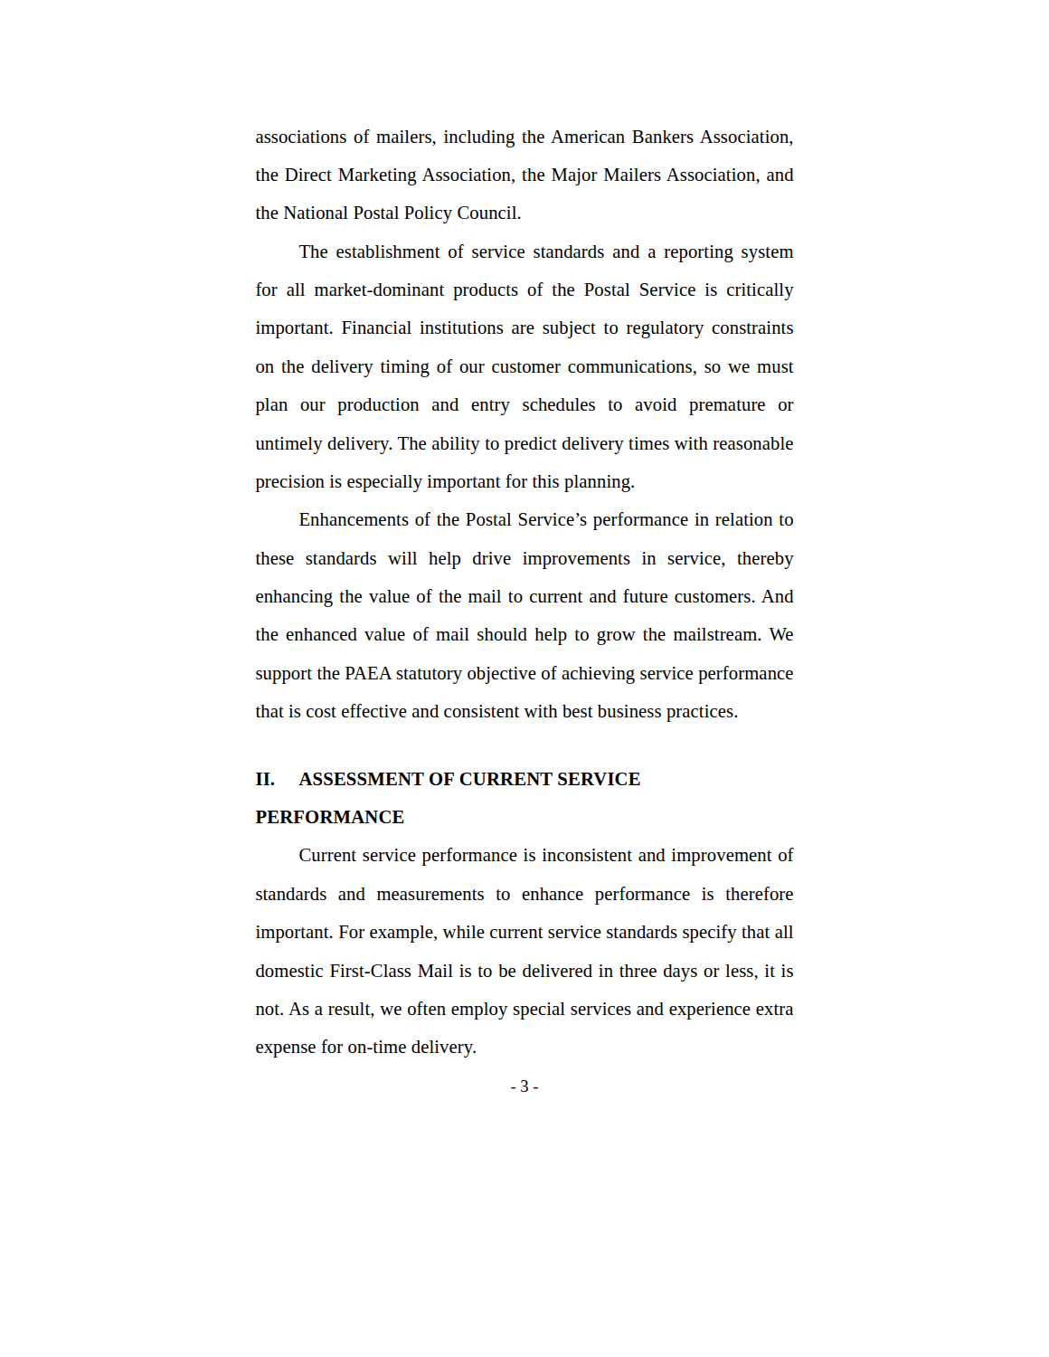associations of mailers, including the American Bankers Association, the Direct Marketing Association, the Major Mailers Association, and the National Postal Policy Council.
The establishment of service standards and a reporting system for all market-dominant products of the Postal Service is critically important. Financial institutions are subject to regulatory constraints on the delivery timing of our customer communications, so we must plan our production and entry schedules to avoid premature or untimely delivery. The ability to predict delivery times with reasonable precision is especially important for this planning.
Enhancements of the Postal Service’s performance in relation to these standards will help drive improvements in service, thereby enhancing the value of the mail to current and future customers. And the enhanced value of mail should help to grow the mailstream. We support the PAEA statutory objective of achieving service performance that is cost effective and consistent with best business practices.
II. ASSESSMENT OF CURRENT SERVICE PERFORMANCE
Current service performance is inconsistent and improvement of standards and measurements to enhance performance is therefore important. For example, while current service standards specify that all domestic First-Class Mail is to be delivered in three days or less, it is not. As a result, we often employ special services and experience extra expense for on-time delivery.
- 3 -